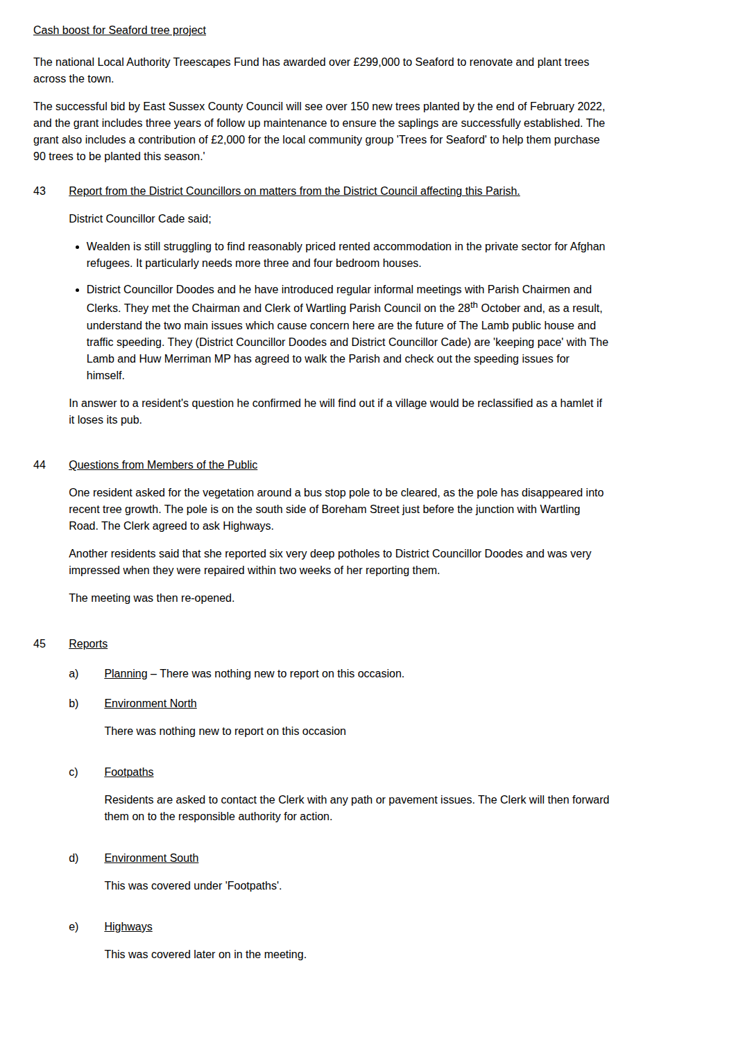Cash boost for Seaford tree project
The national Local Authority Treescapes Fund has awarded over £299,000 to Seaford to renovate and plant trees across the town.
The successful bid by East Sussex County Council will see over 150 new trees planted by the end of February 2022, and the grant includes three years of follow up maintenance to ensure the saplings are successfully established. The grant also includes a contribution of £2,000 for the local community group 'Trees for Seaford' to help them purchase 90 trees to be planted this season.'
43
Report from the District Councillors on matters from the District Council affecting this Parish.
District Councillor Cade said;
Wealden is still struggling to find reasonably priced rented accommodation in the private sector for Afghan refugees. It particularly needs more three and four bedroom houses.
District Councillor Doodes and he have introduced regular informal meetings with Parish Chairmen and Clerks. They met the Chairman and Clerk of Wartling Parish Council on the 28th October and, as a result, understand the two main issues which cause concern here are the future of The Lamb public house and traffic speeding. They (District Councillor Doodes and District Councillor Cade) are 'keeping pace' with The Lamb and Huw Merriman MP has agreed to walk the Parish and check out the speeding issues for himself.
In answer to a resident's question he confirmed he will find out if a village would be reclassified as a hamlet if it loses its pub.
44
Questions from Members of the Public
One resident asked for the vegetation around a bus stop pole to be cleared, as the pole has disappeared into recent tree growth. The pole is on the south side of Boreham Street just before the junction with Wartling Road. The Clerk agreed to ask Highways.
Another residents said that she reported six very deep potholes to District Councillor Doodes and was very impressed when they were repaired within two weeks of her reporting them.
The meeting was then re-opened.
45
Reports
a)
Planning – There was nothing new to report on this occasion.
b)
Environment North
There was nothing new to report on this occasion
c)
Footpaths
Residents are asked to contact the Clerk with any path or pavement issues. The Clerk will then forward them on to the responsible authority for action.
d)
Environment South
This was covered under 'Footpaths'.
e)
Highways
This was covered later on in the meeting.